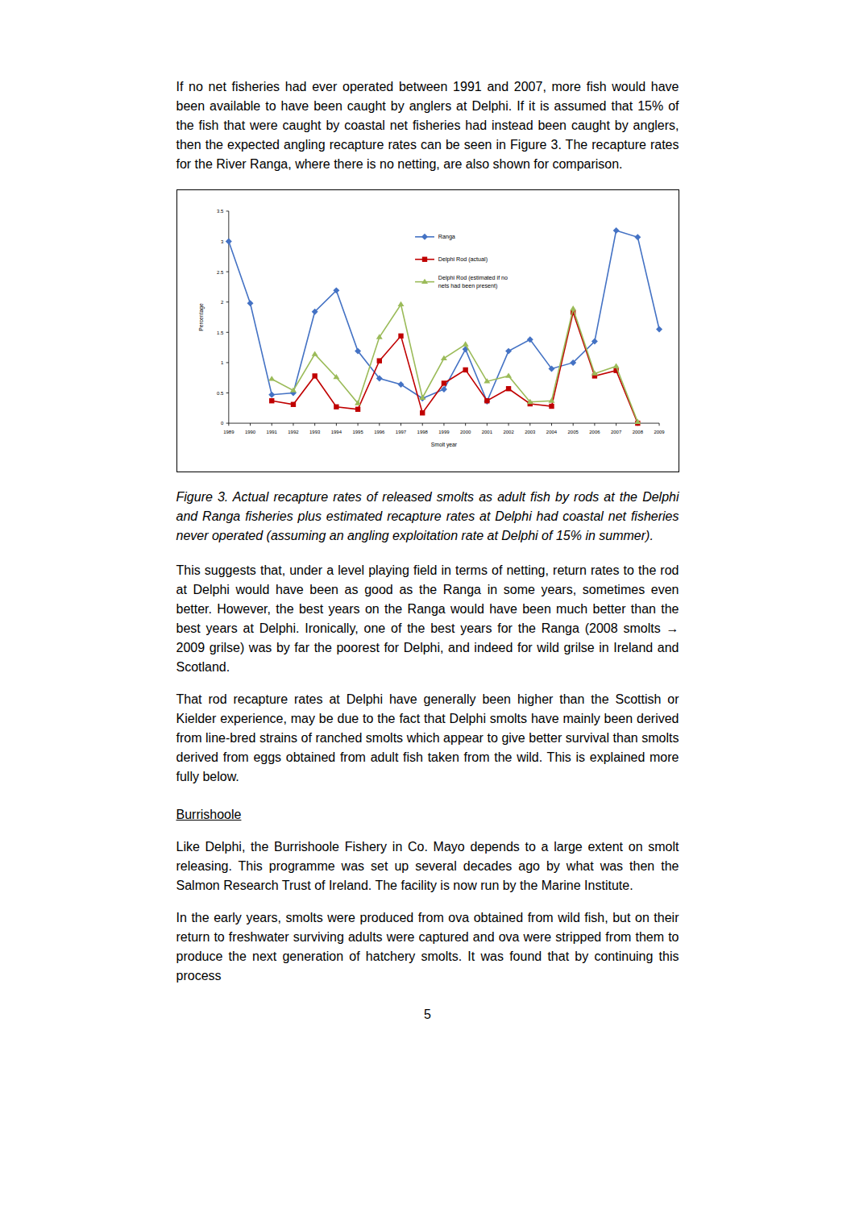If no net fisheries had ever operated between 1991 and 2007, more fish would have been available to have been caught by anglers at Delphi. If it is assumed that 15% of the fish that were caught by coastal net fisheries had instead been caught by anglers, then the expected angling recapture rates can be seen in Figure 3. The recapture rates for the River Ranga, where there is no netting, are also shown for comparison.
0 0.5 1 1.5 2 2.5 3 3.5 Percentage 1989 1990 1991 1992 1993 1994 1995 1996 1997 1998 1999 2000 2001 2002 2003 2004 2005 2006 2007 2008 2009 Smolt year Ranga Delphi Rod (actual) Delphi Rod (estimated if no nets had been present)
Figure 3. Actual recapture rates of released smolts as adult fish by rods at the Delphi and Ranga fisheries plus estimated recapture rates at Delphi had coastal net fisheries never operated (assuming an angling exploitation rate at Delphi of 15% in summer).
This suggests that, under a level playing field in terms of netting, return rates to the rod at Delphi would have been as good as the Ranga in some years, sometimes even better. However, the best years on the Ranga would have been much better than the best years at Delphi. Ironically, one of the best years for the Ranga (2008 smolts → 2009 grilse) was by far the poorest for Delphi, and indeed for wild grilse in Ireland and Scotland.
That rod recapture rates at Delphi have generally been higher than the Scottish or Kielder experience, may be due to the fact that Delphi smolts have mainly been derived from line-bred strains of ranched smolts which appear to give better survival than smolts derived from eggs obtained from adult fish taken from the wild. This is explained more fully below.
Burrishoole
Like Delphi, the Burrishoole Fishery in Co. Mayo depends to a large extent on smolt releasing. This programme was set up several decades ago by what was then the Salmon Research Trust of Ireland. The facility is now run by the Marine Institute.
In the early years, smolts were produced from ova obtained from wild fish, but on their return to freshwater surviving adults were captured and ova were stripped from them to produce the next generation of hatchery smolts. It was found that by continuing this process
5